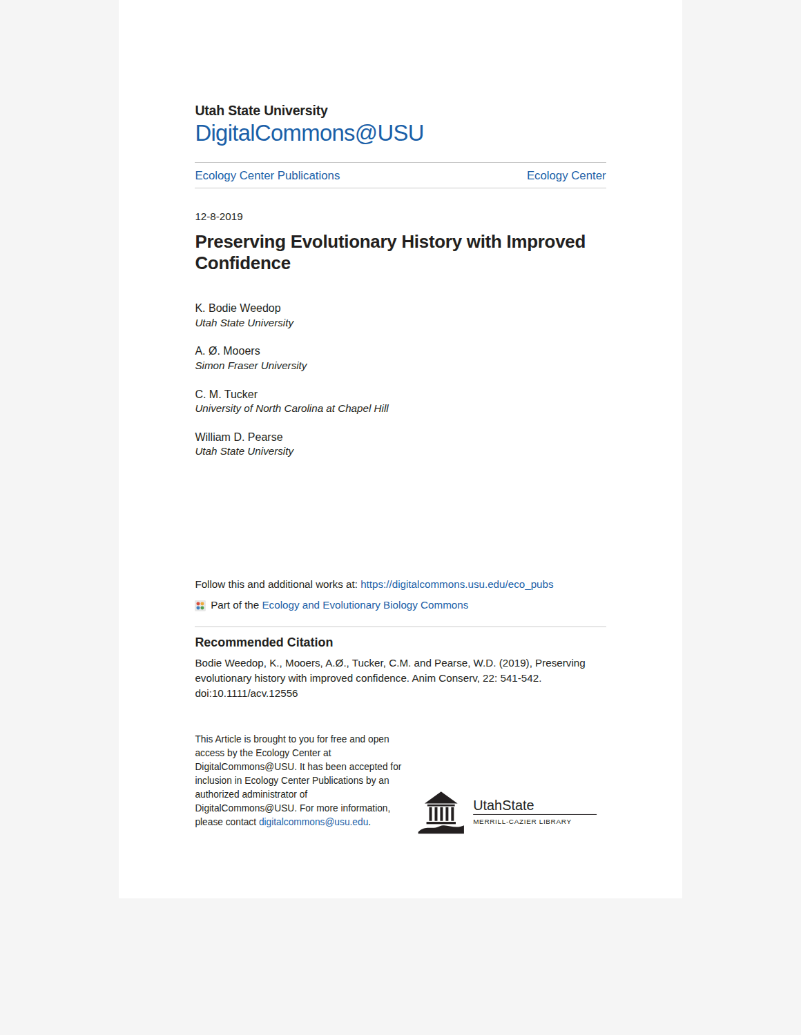Utah State University
DigitalCommons@USU
Ecology Center Publications Ecology Center
12-8-2019
Preserving Evolutionary History with Improved Confidence
K. Bodie Weedop Utah State University
A. Ø. Mooers Simon Fraser University
C. M. Tucker University of North Carolina at Chapel Hill
William D. Pearse Utah State University
Follow this and additional works at: https://digitalcommons.usu.edu/eco_pubs
Part of the Ecology and Evolutionary Biology Commons
Recommended Citation
Bodie Weedop, K., Mooers, A.Ø., Tucker, C.M. and Pearse, W.D. (2019), Preserving evolutionary history with improved confidence. Anim Conserv, 22: 541-542. doi:10.1111/acv.12556
This Article is brought to you for free and open access by the Ecology Center at DigitalCommons@USU. It has been accepted for inclusion in Ecology Center Publications by an authorized administrator of DigitalCommons@USU. For more information, please contact digitalcommons@usu.edu.
UtahState UtahState x MERRILL-CAZIER LIBRARY